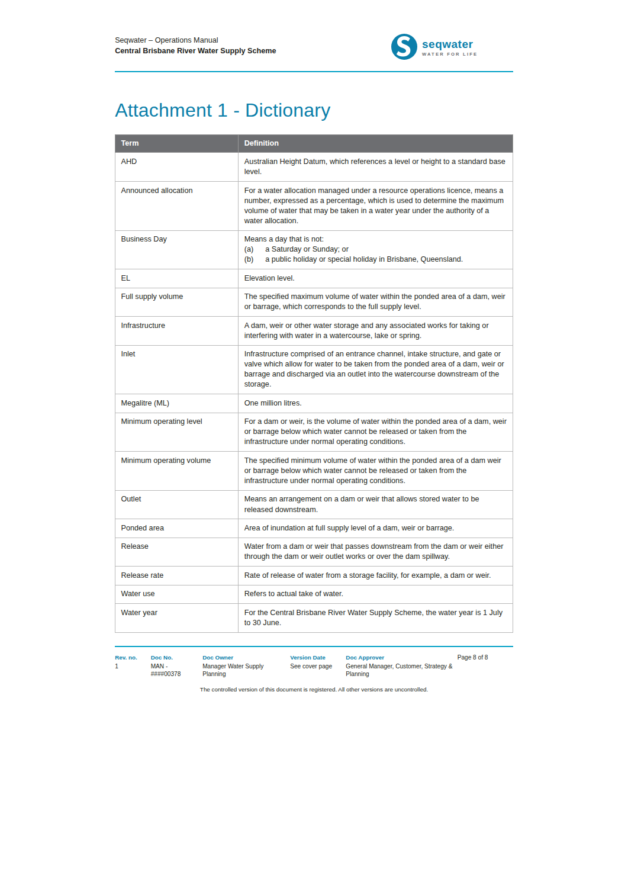Seqwater – Operations Manual
Central Brisbane River Water Supply Scheme
seqwater WATER FOR LIFE
Attachment 1 - Dictionary
| Term | Definition |
| --- | --- |
| AHD | Australian Height Datum, which references a level or height to a standard base level. |
| Announced allocation | For a water allocation managed under a resource operations licence, means a number, expressed as a percentage, which is used to determine the maximum volume of water that may be taken in a water year under the authority of a water allocation. |
| Business Day | Means a day that is not: (a) a Saturday or Sunday; or (b) a public holiday or special holiday in Brisbane, Queensland. |
| EL | Elevation level. |
| Full supply volume | The specified maximum volume of water within the ponded area of a dam, weir or barrage, which corresponds to the full supply level. |
| Infrastructure | A dam, weir or other water storage and any associated works for taking or interfering with water in a watercourse, lake or spring. |
| Inlet | Infrastructure comprised of an entrance channel, intake structure, and gate or valve which allow for water to be taken from the ponded area of a dam, weir or barrage and discharged via an outlet into the watercourse downstream of the storage. |
| Megalitre (ML) | One million litres. |
| Minimum operating level | For a dam or weir, is the volume of water within the ponded area of a dam, weir or barrage below which water cannot be released or taken from the infrastructure under normal operating conditions. |
| Minimum operating volume | The specified minimum volume of water within the ponded area of a dam weir or barrage below which water cannot be released or taken from the infrastructure under normal operating conditions. |
| Outlet | Means an arrangement on a dam or weir that allows stored water to be released downstream. |
| Ponded area | Area of inundation at full supply level of a dam, weir or barrage. |
| Release | Water from a dam or weir that passes downstream from the dam or weir either through the dam or weir outlet works or over the dam spillway. |
| Release rate | Rate of release of water from a storage facility, for example, a dam or weir. |
| Water use | Refers to actual take of water. |
| Water year | For the Central Brisbane River Water Supply Scheme, the water year is 1 July to 30 June. |
| Rev. no. 1 | Doc No. MAN - ####00378 | Doc Owner Manager Water Supply Planning | Version Date See cover page | Doc Approver General Manager, Customer, Strategy & Planning | Page 8 of 8 |
The controlled version of this document is registered. All other versions are uncontrolled.